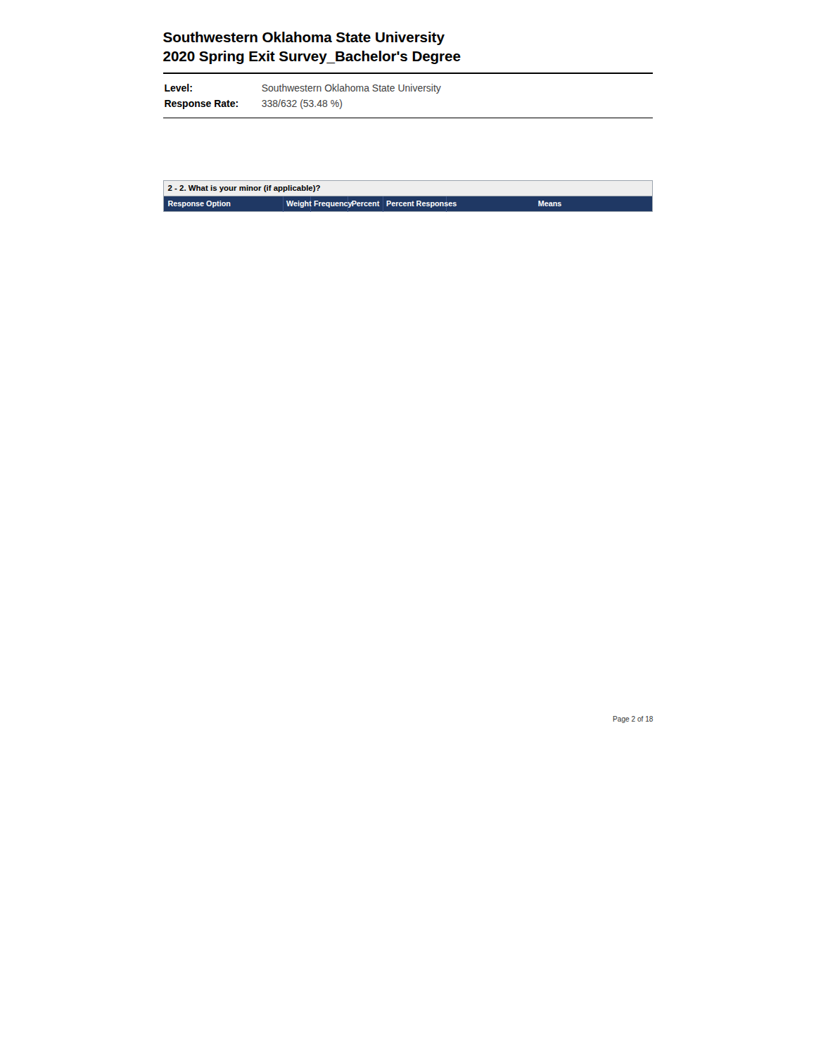Southwestern Oklahoma State University2020 Spring Exit Survey_Bachelor's Degree
| Level: | Southwestern Oklahoma State University |
| Response Rate: | 338/632 (53.48 %) |
| 2 - 2. What is your minor (if applicable)? |
| Response Option | Weight | Frequency | Percent | Percent Responses | Means |
Page 2 of 18